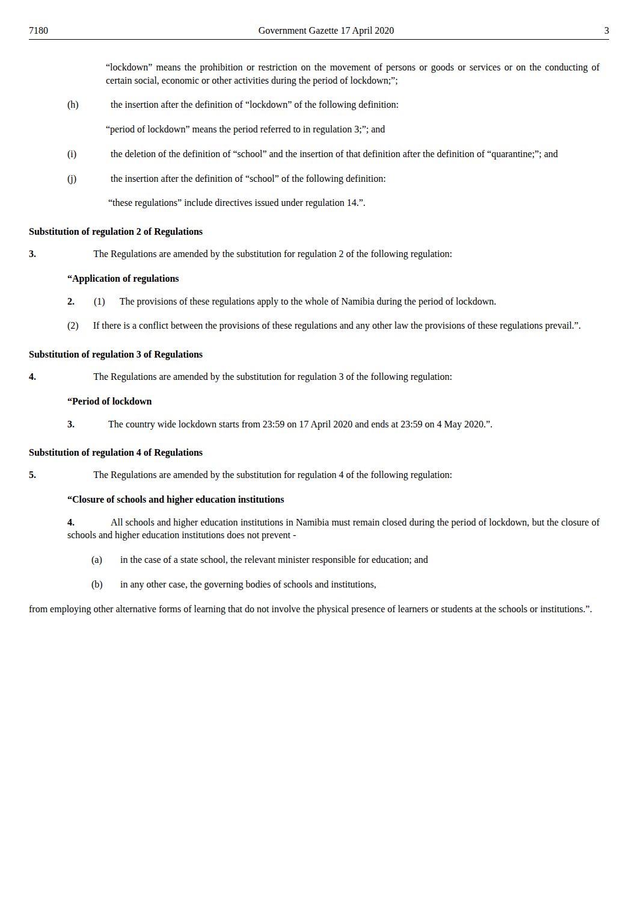7180 Government Gazette 17 April 2020 3
“lockdown” means the prohibition or restriction on the movement of persons or goods or services or on the conducting of certain social, economic or other activities during the period of lockdown;”;
(h) the insertion after the definition of “lockdown” of the following definition:
“period of lockdown” means the period referred to in regulation 3;”; and
(i) the deletion of the definition of “school” and the insertion of that definition after the definition of “quarantine;”; and
(j) the insertion after the definition of “school” of the following definition:
“these regulations” include directives issued under regulation 14.”.
Substitution of regulation 2 of Regulations
3. The Regulations are amended by the substitution for regulation 2 of the following regulation:
“Application of regulations
2. (1) The provisions of these regulations apply to the whole of Namibia during the period of lockdown.
(2) If there is a conflict between the provisions of these regulations and any other law the provisions of these regulations prevail.”.
Substitution of regulation 3 of Regulations
4. The Regulations are amended by the substitution for regulation 3 of the following regulation:
“Period of lockdown
3. The country wide lockdown starts from 23:59 on 17 April 2020 and ends at 23:59 on 4 May 2020.”.
Substitution of regulation 4 of Regulations
5. The Regulations are amended by the substitution for regulation 4 of the following regulation:
“Closure of schools and higher education institutions
4. All schools and higher education institutions in Namibia must remain closed during the period of lockdown, but the closure of schools and higher education institutions does not prevent -
(a) in the case of a state school, the relevant minister responsible for education; and
(b) in any other case, the governing bodies of schools and institutions,
from employing other alternative forms of learning that do not involve the physical presence of learners or students at the schools or institutions.”.